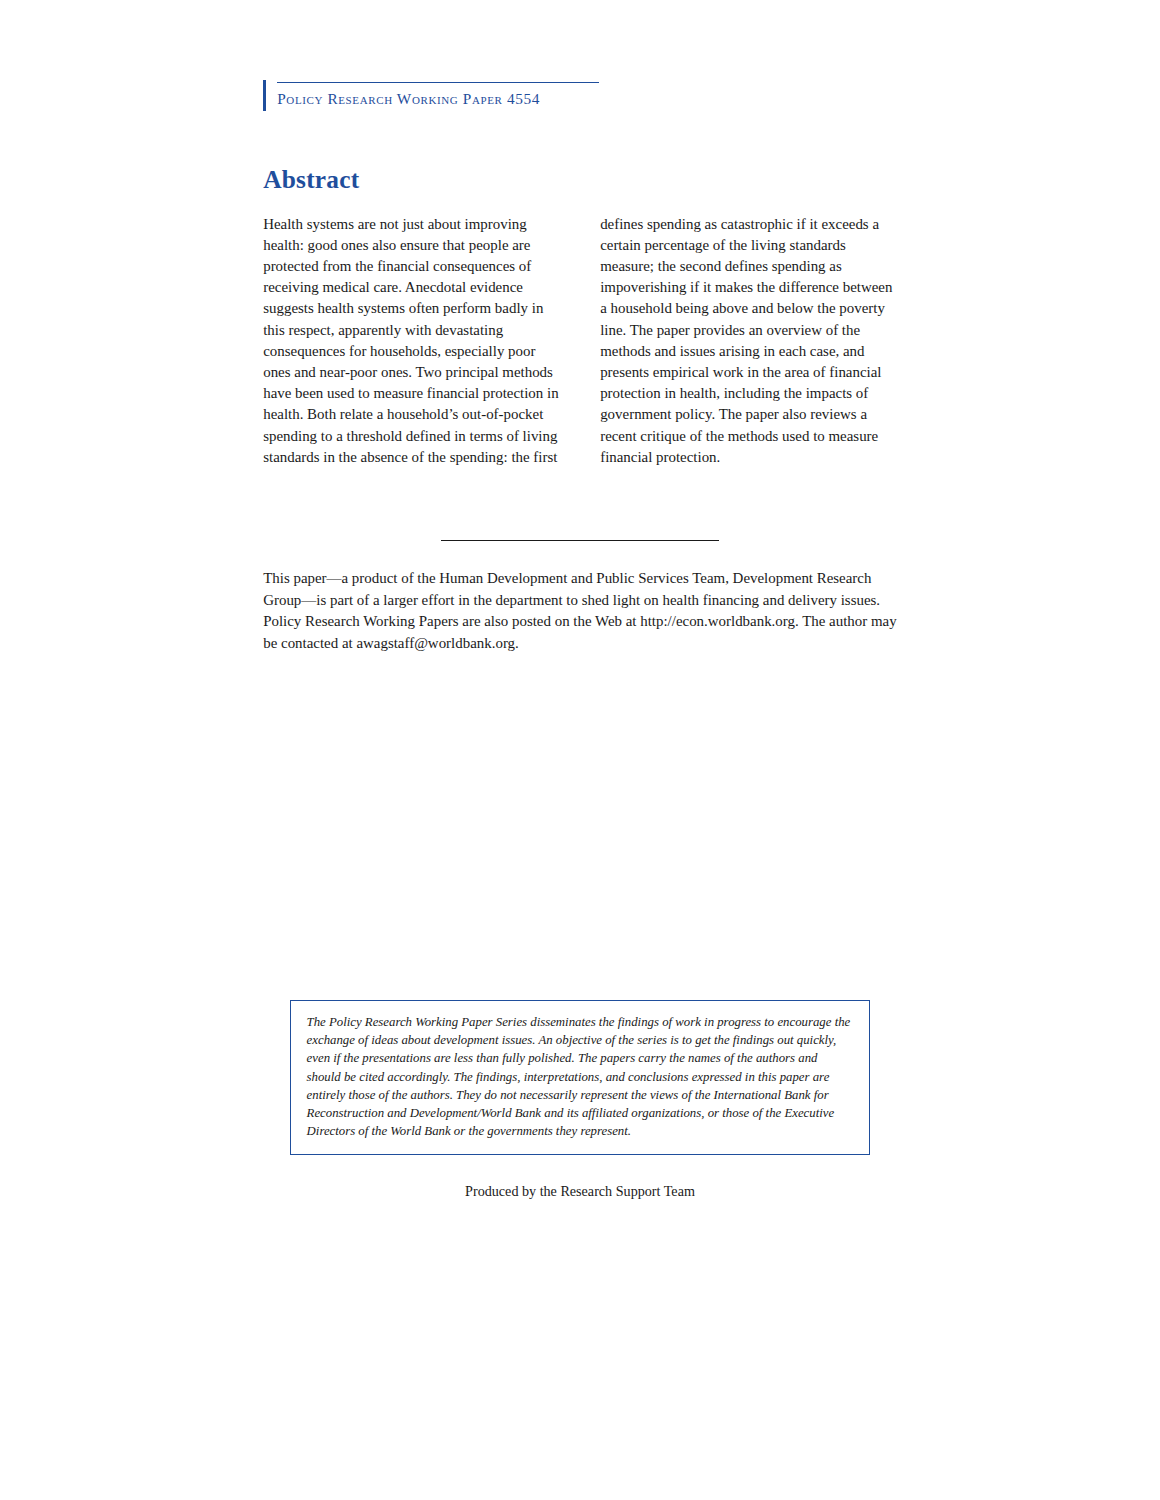Policy Research Working Paper 4554
Abstract
Health systems are not just about improving health: good ones also ensure that people are protected from the financial consequences of receiving medical care. Anecdotal evidence suggests health systems often perform badly in this respect, apparently with devastating consequences for households, especially poor ones and near-poor ones. Two principal methods have been used to measure financial protection in health. Both relate a household’s out-of-pocket spending to a threshold defined in terms of living standards in the absence of the spending: the first defines spending as catastrophic if it exceeds a certain percentage of the living standards measure; the second defines spending as impoverishing if it makes the difference between a household being above and below the poverty line. The paper provides an overview of the methods and issues arising in each case, and presents empirical work in the area of financial protection in health, including the impacts of government policy. The paper also reviews a recent critique of the methods used to measure financial protection.
This paper—a product of the Human Development and Public Services Team, Development Research Group—is part of a larger effort in the department to shed light on health financing and delivery issues. Policy Research Working Papers are also posted on the Web at http://econ.worldbank.org. The author may be contacted at awagstaff@worldbank.org.
The Policy Research Working Paper Series disseminates the findings of work in progress to encourage the exchange of ideas about development issues. An objective of the series is to get the findings out quickly, even if the presentations are less than fully polished. The papers carry the names of the authors and should be cited accordingly. The findings, interpretations, and conclusions expressed in this paper are entirely those of the authors. They do not necessarily represent the views of the International Bank for Reconstruction and Development/World Bank and its affiliated organizations, or those of the Executive Directors of the World Bank or the governments they represent.
Produced by the Research Support Team